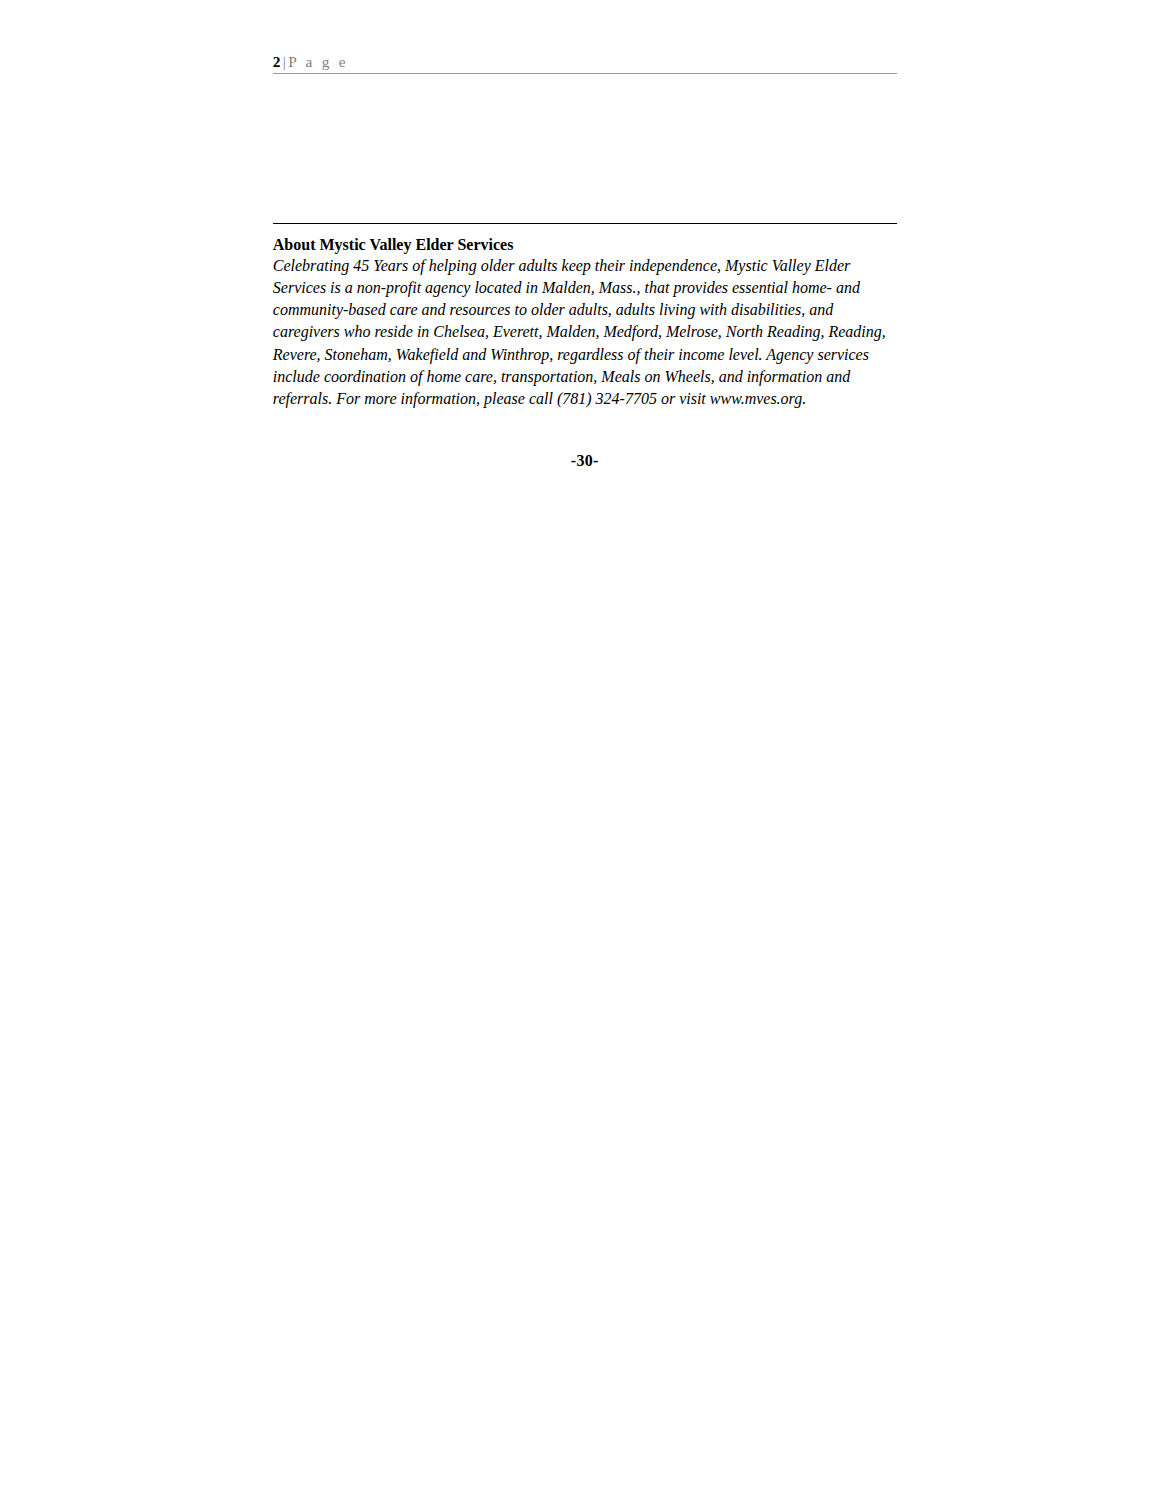2|P a g e
About Mystic Valley Elder Services
Celebrating 45 Years of helping older adults keep their independence, Mystic Valley Elder Services is a non-profit agency located in Malden, Mass., that provides essential home- and community-based care and resources to older adults, adults living with disabilities, and caregivers who reside in Chelsea, Everett, Malden, Medford, Melrose, North Reading, Reading, Revere, Stoneham, Wakefield and Winthrop, regardless of their income level. Agency services include coordination of home care, transportation, Meals on Wheels, and information and referrals. For more information, please call (781) 324-7705 or visit www.mves.org.
-30-